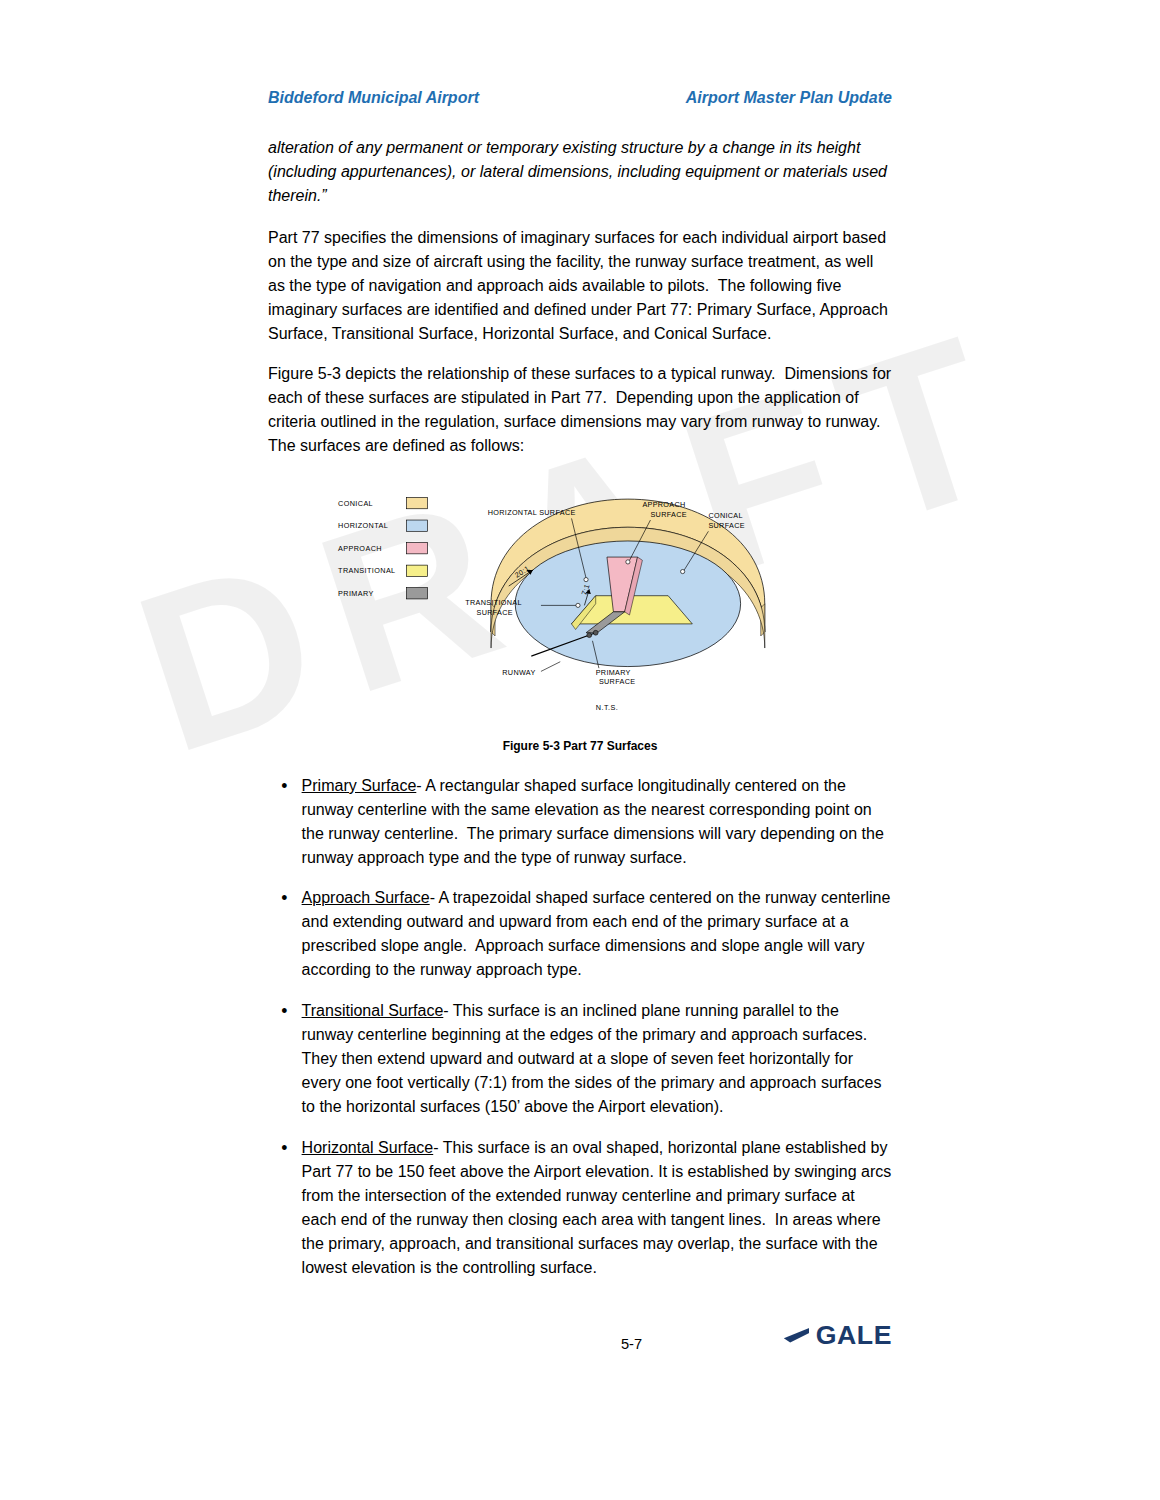DRAFT
Biddeford Municipal Airport Airport Master Plan Update
alteration of any permanent or temporary existing structure by a change in its height (including appurtenances), or lateral dimensions, including equipment or materials used therein.”
Part 77 specifies the dimensions of imaginary surfaces for each individual airport based on the type and size of aircraft using the facility, the runway surface treatment, as well as the type of navigation and approach aids available to pilots. The following five imaginary surfaces are identified and defined under Part 77: Primary Surface, Approach Surface, Transitional Surface, Horizontal Surface, and Conical Surface.
Figure 5-3 depicts the relationship of these surfaces to a typical runway. Dimensions for each of these surfaces are stipulated in Part 77. Depending upon the application of criteria outlined in the regulation, surface dimensions may vary from runway to runway. The surfaces are defined as follows:
CONICAL HORIZONTAL APPROACH TRANSITIONAL PRIMARY 20:1 7:1 HORIZONTAL SURFACE APPROACH SURFACE CONICAL SURFACE TRANSITIONAL SURFACE RUNWAY PRIMARY SURFACE N.T.S.
Figure 5-3 Part 77 Surfaces
Primary Surface- A rectangular shaped surface longitudinally centered on the runway centerline with the same elevation as the nearest corresponding point on the runway centerline. The primary surface dimensions will vary depending on the runway approach type and the type of runway surface.
Approach Surface- A trapezoidal shaped surface centered on the runway centerline and extending outward and upward from each end of the primary surface at a prescribed slope angle. Approach surface dimensions and slope angle will vary according to the runway approach type.
Transitional Surface- This surface is an inclined plane running parallel to the runway centerline beginning at the edges of the primary and approach surfaces. They then extend upward and outward at a slope of seven feet horizontally for every one foot vertically (7:1) from the sides of the primary and approach surfaces to the horizontal surfaces (150’ above the Airport elevation).
Horizontal Surface- This surface is an oval shaped, horizontal plane established by Part 77 to be 150 feet above the Airport elevation. It is established by swinging arcs from the intersection of the extended runway centerline and primary surface at each end of the runway then closing each area with tangent lines. In areas where the primary, approach, and transitional surfaces may overlap, the surface with the lowest elevation is the controlling surface.
5-7 GALE